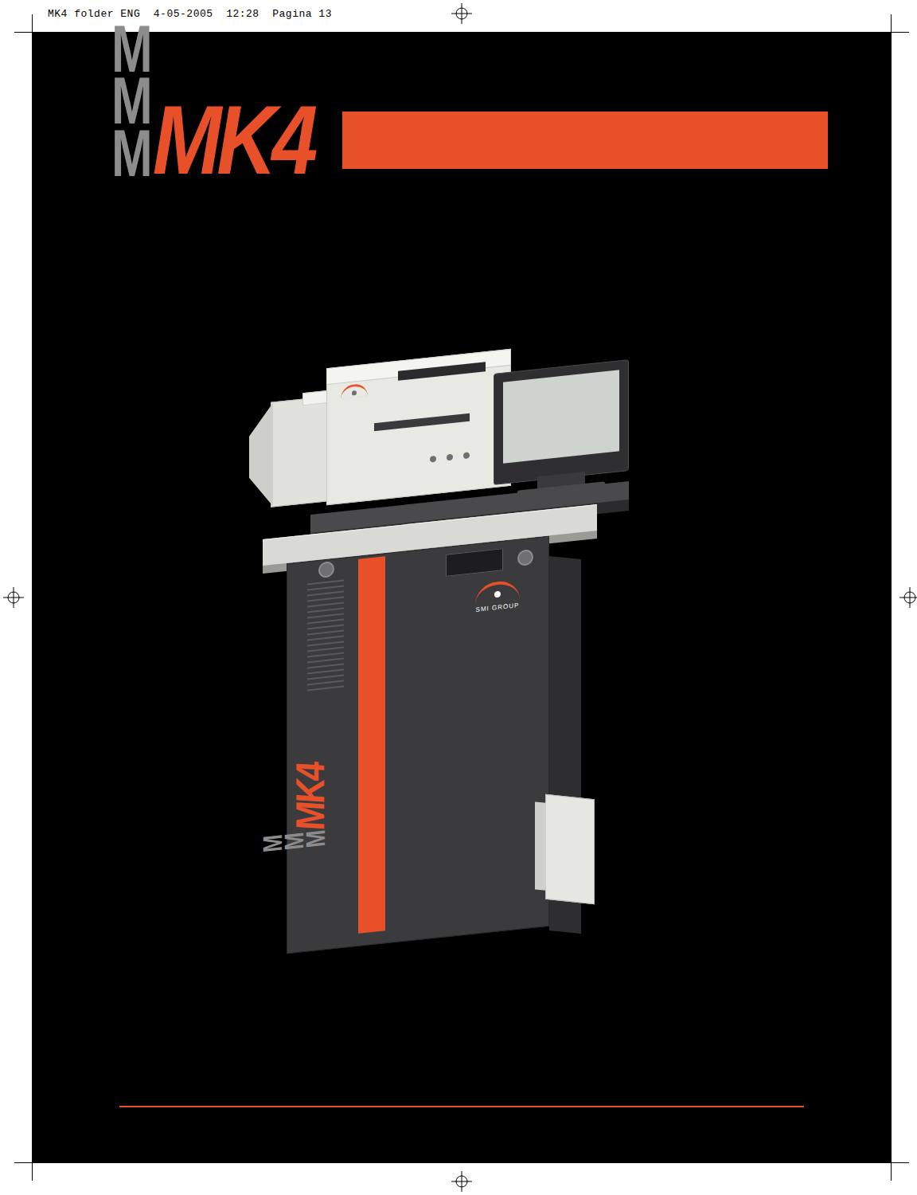MK4 folder ENG 4-05-2005 12:28 Pagina 13
MMM
MK4
SMI GROUP
MMM
MK4